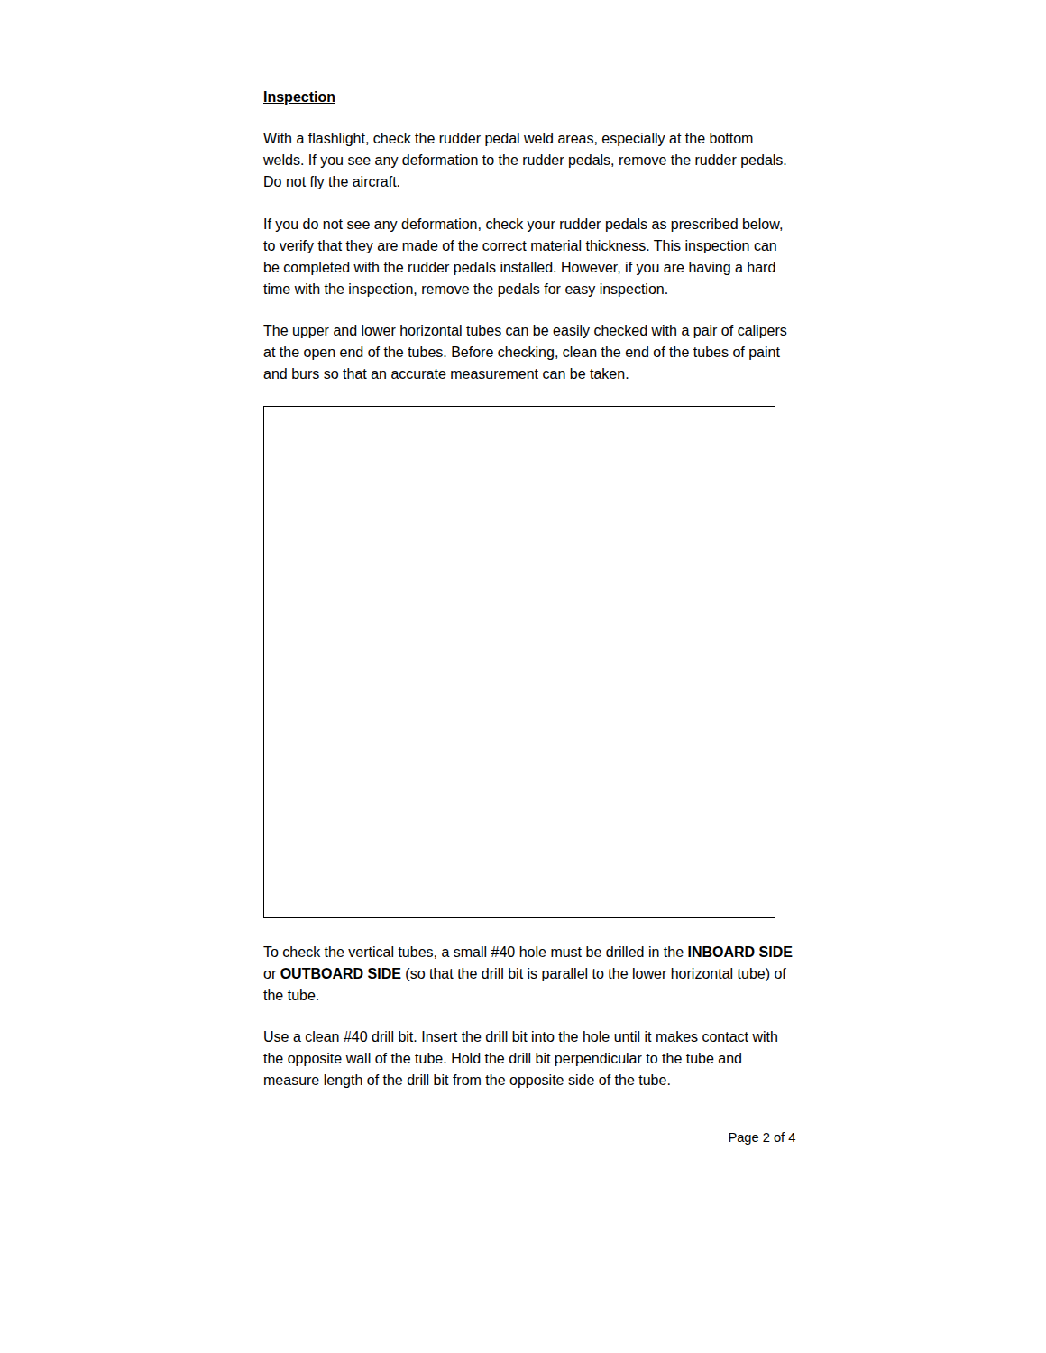Inspection
With a flashlight, check the rudder pedal weld areas, especially at the bottom welds. If you see any deformation to the rudder pedals, remove the rudder pedals. Do not fly the aircraft.
If you do not see any deformation, check your rudder pedals as prescribed below, to verify that they are made of the correct material thickness. This inspection can be completed with the rudder pedals installed. However, if you are having a hard time with the inspection, remove the pedals for easy inspection.
The upper and lower horizontal tubes can be easily checked with a pair of calipers at the open end of the tubes. Before checking, clean the end of the tubes of paint and burs so that an accurate measurement can be taken.
To check the vertical tubes, a small #40 hole must be drilled in the INBOARD SIDE or OUTBOARD SIDE (so that the drill bit is parallel to the lower horizontal tube) of the tube.
Use a clean #40 drill bit. Insert the drill bit into the hole until it makes contact with the opposite wall of the tube. Hold the drill bit perpendicular to the tube and measure length of the drill bit from the opposite side of the tube.
Page 2 of 4